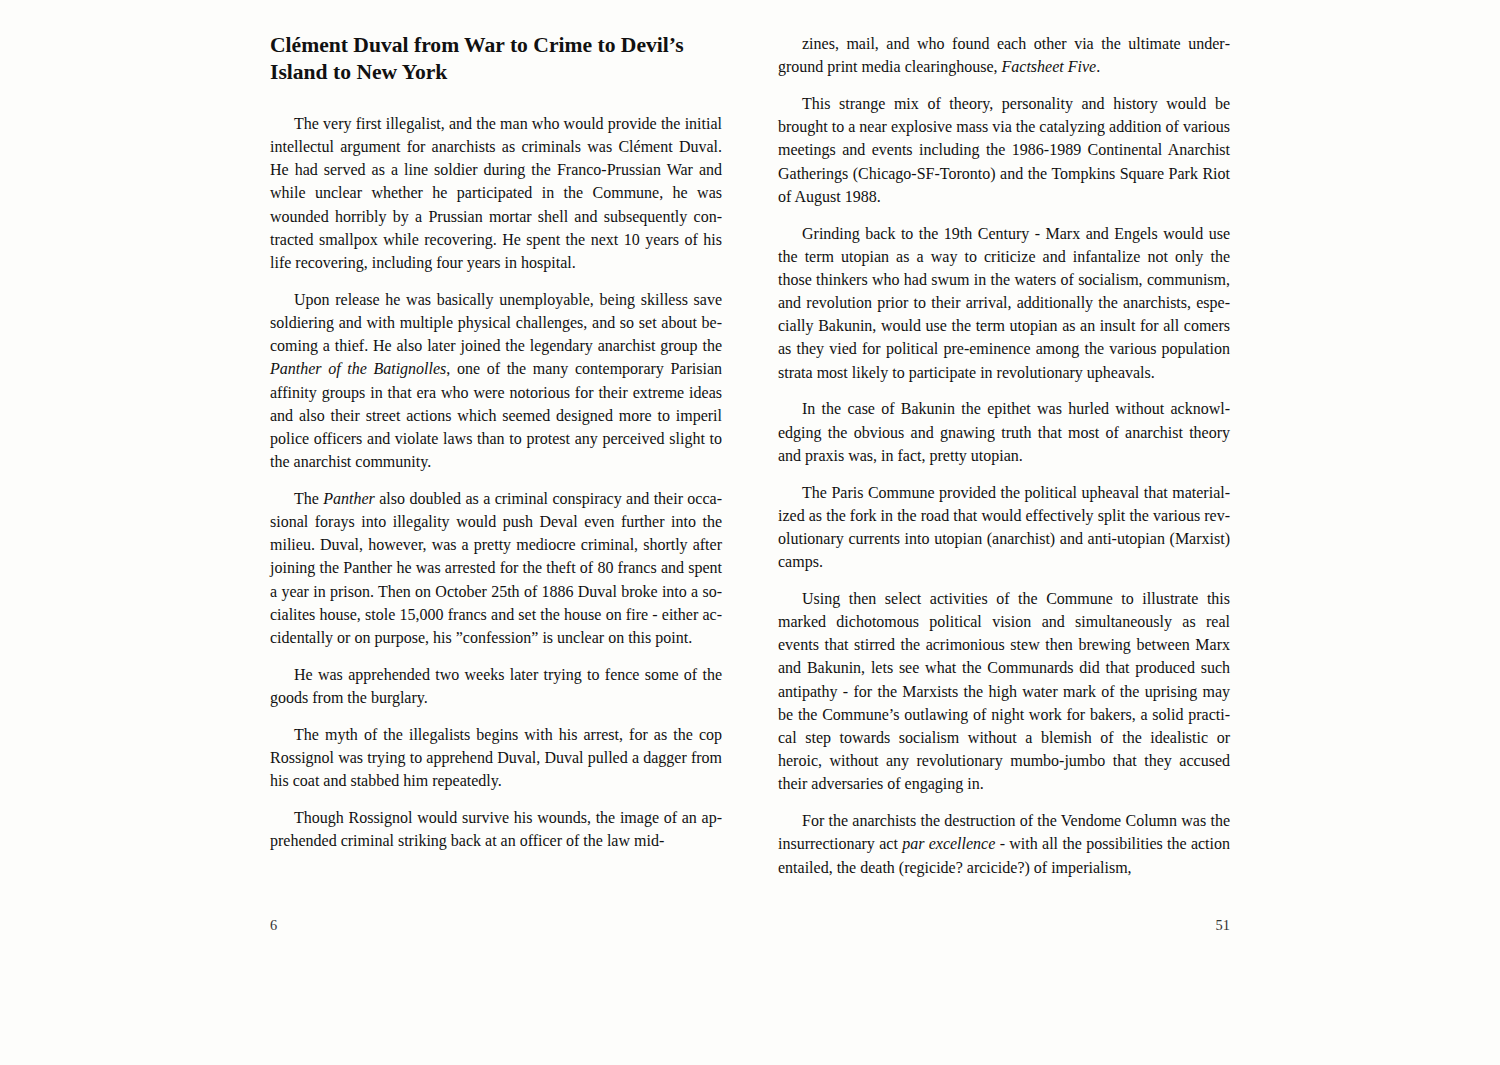Clément Duval from War to Crime to Devil’s Island to New York
The very first illegalist, and the man who would provide the initial intellectul argument for anarchists as criminals was Clément Duval. He had served as a line soldier during the Franco-Prussian War and while unclear whether he participated in the Commune, he was wounded horribly by a Prussian mortar shell and subsequently contracted smallpox while recovering. He spent the next 10 years of his life recovering, including four years in hospital.
Upon release he was basically unemployable, being skilless save soldiering and with multiple physical challenges, and so set about becoming a thief. He also later joined the legendary anarchist group the Panther of the Batignolles, one of the many contemporary Parisian affinity groups in that era who were notorious for their extreme ideas and also their street actions which seemed designed more to imperil police officers and violate laws than to protest any perceived slight to the anarchist community.
The Panther also doubled as a criminal conspiracy and their occasional forays into illegality would push Deval even further into the milieu. Duval, however, was a pretty mediocre criminal, shortly after joining the Panther he was arrested for the theft of 80 francs and spent a year in prison. Then on October 25th of 1886 Duval broke into a socialites house, stole 15,000 francs and set the house on fire - either accidentally or on purpose, his ”confession” is unclear on this point.
He was apprehended two weeks later trying to fence some of the goods from the burglary.
The myth of the illegalists begins with his arrest, for as the cop Rossignol was trying to apprehend Duval, Duval pulled a dagger from his coat and stabbed him repeatedly.
Though Rossignol would survive his wounds, the image of an apprehended criminal striking back at an officer of the law mid-
zines, mail, and who found each other via the ultimate underground print media clearinghouse, Factsheet Five.
This strange mix of theory, personality and history would be brought to a near explosive mass via the catalyzing addition of various meetings and events including the 1986-1989 Continental Anarchist Gatherings (Chicago-SF-Toronto) and the Tompkins Square Park Riot of August 1988.
Grinding back to the 19th Century - Marx and Engels would use the term utopian as a way to criticize and infantalize not only the those thinkers who had swum in the waters of socialism, communism, and revolution prior to their arrival, additionally the anarchists, especially Bakunin, would use the term utopian as an insult for all comers as they vied for political pre-eminence among the various population strata most likely to participate in revolutionary upheavals.
In the case of Bakunin the epithet was hurled without acknowledging the obvious and gnawing truth that most of anarchist theory and praxis was, in fact, pretty utopian.
The Paris Commune provided the political upheaval that materialized as the fork in the road that would effectively split the various revolutionary currents into utopian (anarchist) and anti-utopian (Marxist) camps.
Using then select activities of the Commune to illustrate this marked dichotomous political vision and simultaneously as real events that stirred the acrimonious stew then brewing between Marx and Bakunin, lets see what the Communards did that produced such antipathy - for the Marxists the high water mark of the uprising may be the Commune’s outlawing of night work for bakers, a solid practical step towards socialism without a blemish of the idealistic or heroic, without any revolutionary mumbo-jumbo that they accused their adversaries of engaging in.
For the anarchists the destruction of the Vendome Column was the insurrectionary act par excellence - with all the possibilities the action entailed, the death (regicide? arcicide?) of imperialism,
6 51